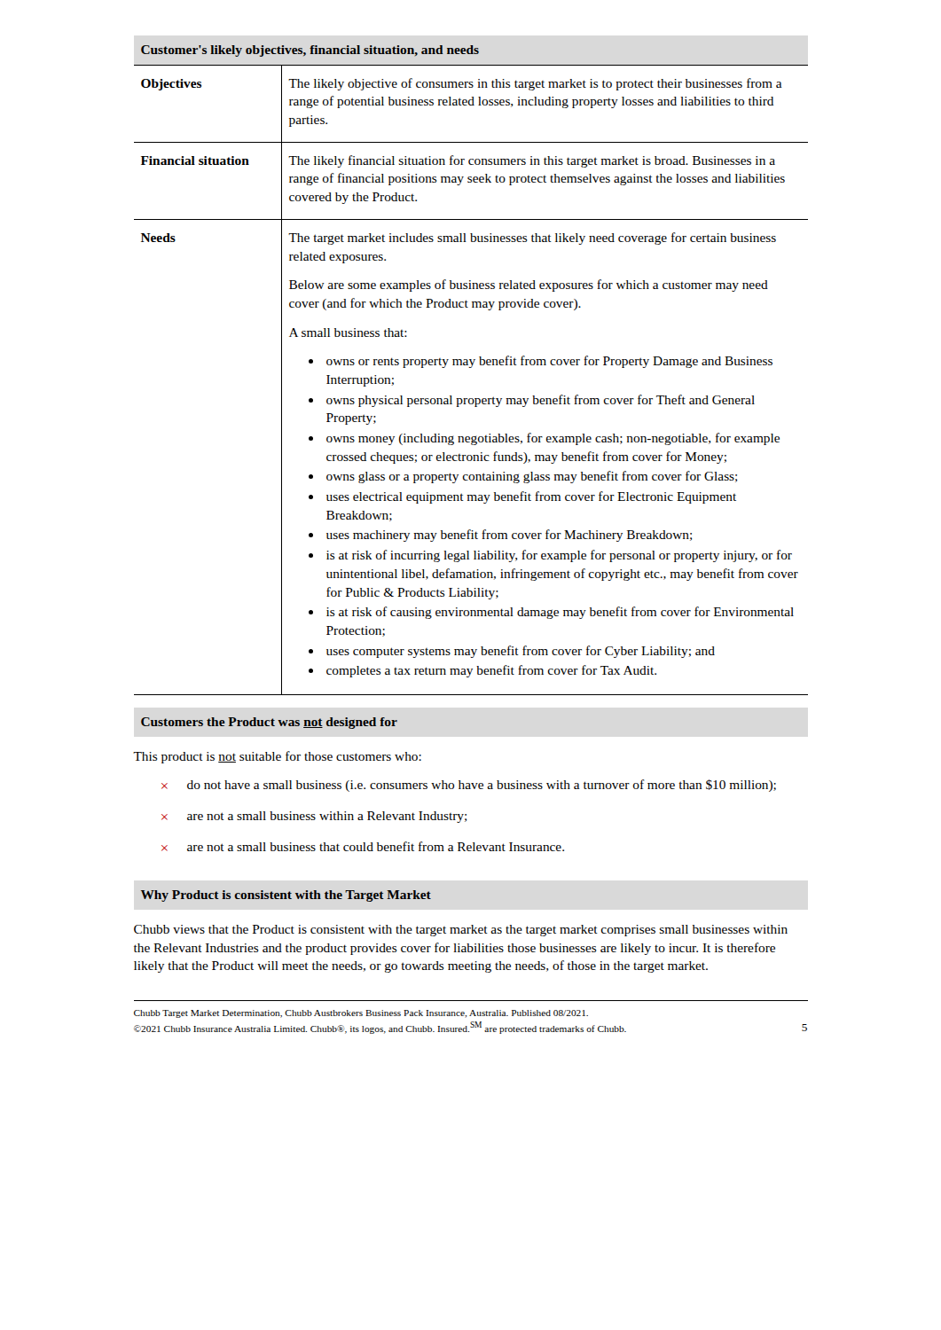Customer's likely objectives, financial situation, and needs
| Objectives | The likely objective of consumers in this target market is to protect their businesses from a range of potential business related losses, including property losses and liabilities to third parties. |
| Financial situation | The likely financial situation for consumers in this target market is broad. Businesses in a range of financial positions may seek to protect themselves against the losses and liabilities covered by the Product. |
| Needs | The target market includes small businesses that likely need coverage for certain business related exposures. Below are some examples of business related exposures for which a customer may need cover (and for which the Product may provide cover). A small business that: owns or rents property may benefit from cover for Property Damage and Business Interruption; owns physical personal property may benefit from cover for Theft and General Property; owns money (including negotiables, for example cash; non-negotiable, for example crossed cheques; or electronic funds), may benefit from cover for Money; owns glass or a property containing glass may benefit from cover for Glass; uses electrical equipment may benefit from cover for Electronic Equipment Breakdown; uses machinery may benefit from cover for Machinery Breakdown; is at risk of incurring legal liability, for example for personal or property injury, or for unintentional libel, defamation, infringement of copyright etc., may benefit from cover for Public & Products Liability; is at risk of causing environmental damage may benefit from cover for Environmental Protection; uses computer systems may benefit from cover for Cyber Liability; and completes a tax return may benefit from cover for Tax Audit. |
Customers the Product was not designed for
This product is not suitable for those customers who:
do not have a small business (i.e. consumers who have a business with a turnover of more than $10 million);
are not a small business within a Relevant Industry;
are not a small business that could benefit from a Relevant Insurance.
Why Product is consistent with the Target Market
Chubb views that the Product is consistent with the target market as the target market comprises small businesses within the Relevant Industries and the product provides cover for liabilities those businesses are likely to incur. It is therefore likely that the Product will meet the needs, or go towards meeting the needs, of those in the target market.
Chubb Target Market Determination, Chubb Austbrokers Business Pack Insurance, Australia. Published 08/2021.
©2021 Chubb Insurance Australia Limited. Chubb®, its logos, and Chubb. Insured.SM are protected trademarks of Chubb. 5